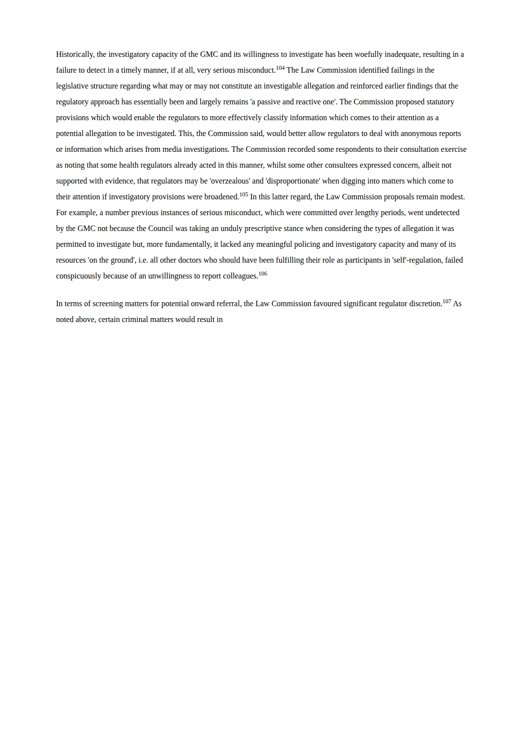Historically, the investigatory capacity of the GMC and its willingness to investigate has been woefully inadequate, resulting in a failure to detect in a timely manner, if at all, very serious misconduct.104 The Law Commission identified failings in the legislative structure regarding what may or may not constitute an investigable allegation and reinforced earlier findings that the regulatory approach has essentially been and largely remains 'a passive and reactive one'. The Commission proposed statutory provisions which would enable the regulators to more effectively classify information which comes to their attention as a potential allegation to be investigated. This, the Commission said, would better allow regulators to deal with anonymous reports or information which arises from media investigations. The Commission recorded some respondents to their consultation exercise as noting that some health regulators already acted in this manner, whilst some other consultees expressed concern, albeit not supported with evidence, that regulators may be 'overzealous' and 'disproportionate' when digging into matters which come to their attention if investigatory provisions were broadened.105 In this latter regard, the Law Commission proposals remain modest. For example, a number previous instances of serious misconduct, which were committed over lengthy periods, went undetected by the GMC not because the Council was taking an unduly prescriptive stance when considering the types of allegation it was permitted to investigate but, more fundamentally, it lacked any meaningful policing and investigatory capacity and many of its resources 'on the ground', i.e. all other doctors who should have been fulfilling their role as participants in 'self'-regulation, failed conspicuously because of an unwillingness to report colleagues.106
In terms of screening matters for potential onward referral, the Law Commission favoured significant regulator discretion.107 As noted above, certain criminal matters would result in